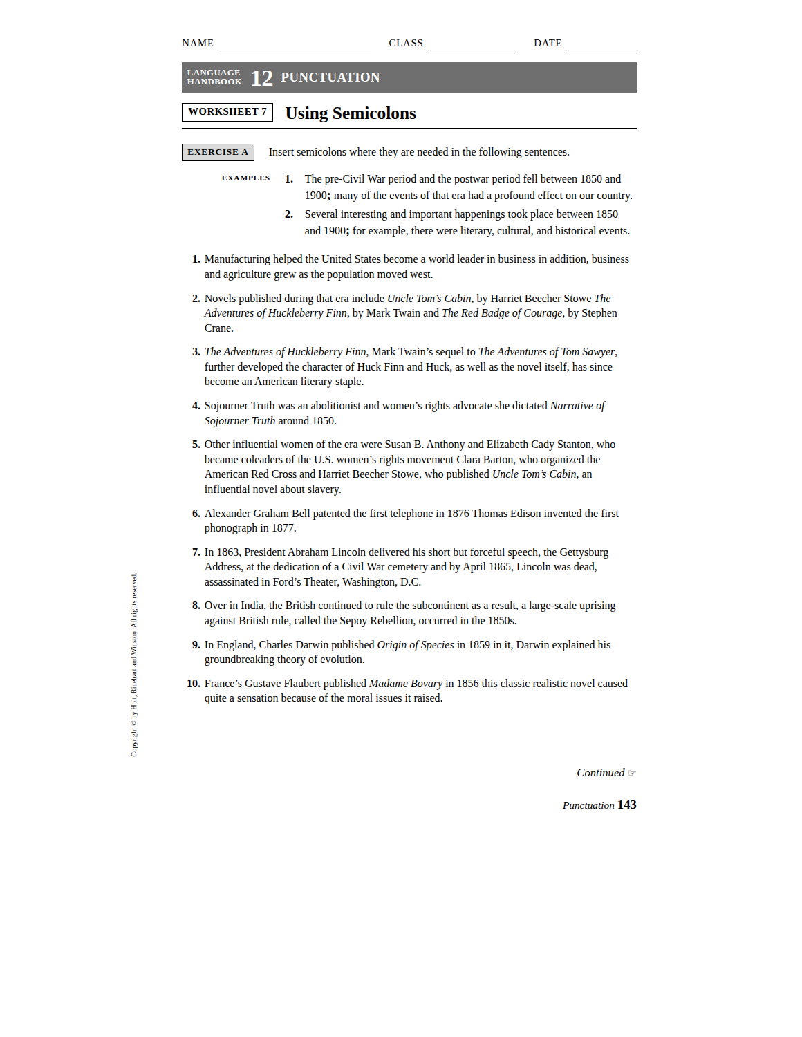Name Class Date
Language
Handbook
12
Punctuation
Worksheet 7
Using Semicolons
Exercise A
Insert semicolons where they are needed in the following sentences.
Examples
1. The pre-Civil War period and the postwar period fell between 1850 and 1900; many of the events of that era had a profound effect on our country.
2. Several interesting and important happenings took place between 1850 and 1900; for example, there were literary, cultural, and historical events.
1. Manufacturing helped the United States become a world leader in business in addition, business and agriculture grew as the population moved west.
2. Novels published during that era include Uncle Tom’s Cabin, by Harriet Beecher Stowe The Adventures of Huckleberry Finn, by Mark Twain and The Red Badge of Courage, by Stephen Crane.
3. The Adventures of Huckleberry Finn, Mark Twain’s sequel to The Adventures of Tom Sawyer, further developed the character of Huck Finn and Huck, as well as the novel itself, has since become an American literary staple.
4. Sojourner Truth was an abolitionist and women’s rights advocate she dictated Narrative of Sojourner Truth around 1850.
5. Other influential women of the era were Susan B. Anthony and Elizabeth Cady Stanton, who became coleaders of the U.S. women’s rights movement Clara Barton, who organized the American Red Cross and Harriet Beecher Stowe, who published Uncle Tom’s Cabin, an influential novel about slavery.
6. Alexander Graham Bell patented the first telephone in 1876 Thomas Edison invented the first phonograph in 1877.
7. In 1863, President Abraham Lincoln delivered his short but forceful speech, the Gettysburg Address, at the dedication of a Civil War cemetery and by April 1865, Lincoln was dead, assassinated in Ford’s Theater, Washington, D.C.
8. Over in India, the British continued to rule the subcontinent as a result, a large-scale uprising against British rule, called the Sepoy Rebellion, occurred in the 1850s.
9. In England, Charles Darwin published Origin of Species in 1859 in it, Darwin explained his groundbreaking theory of evolution.
10. France’s Gustave Flaubert published Madame Bovary in 1856 this classic realistic novel caused quite a sensation because of the moral issues it raised.
Copyright © by Holt, Rinehart and Winston. All rights reserved.
Continued☞
Punctuation 143